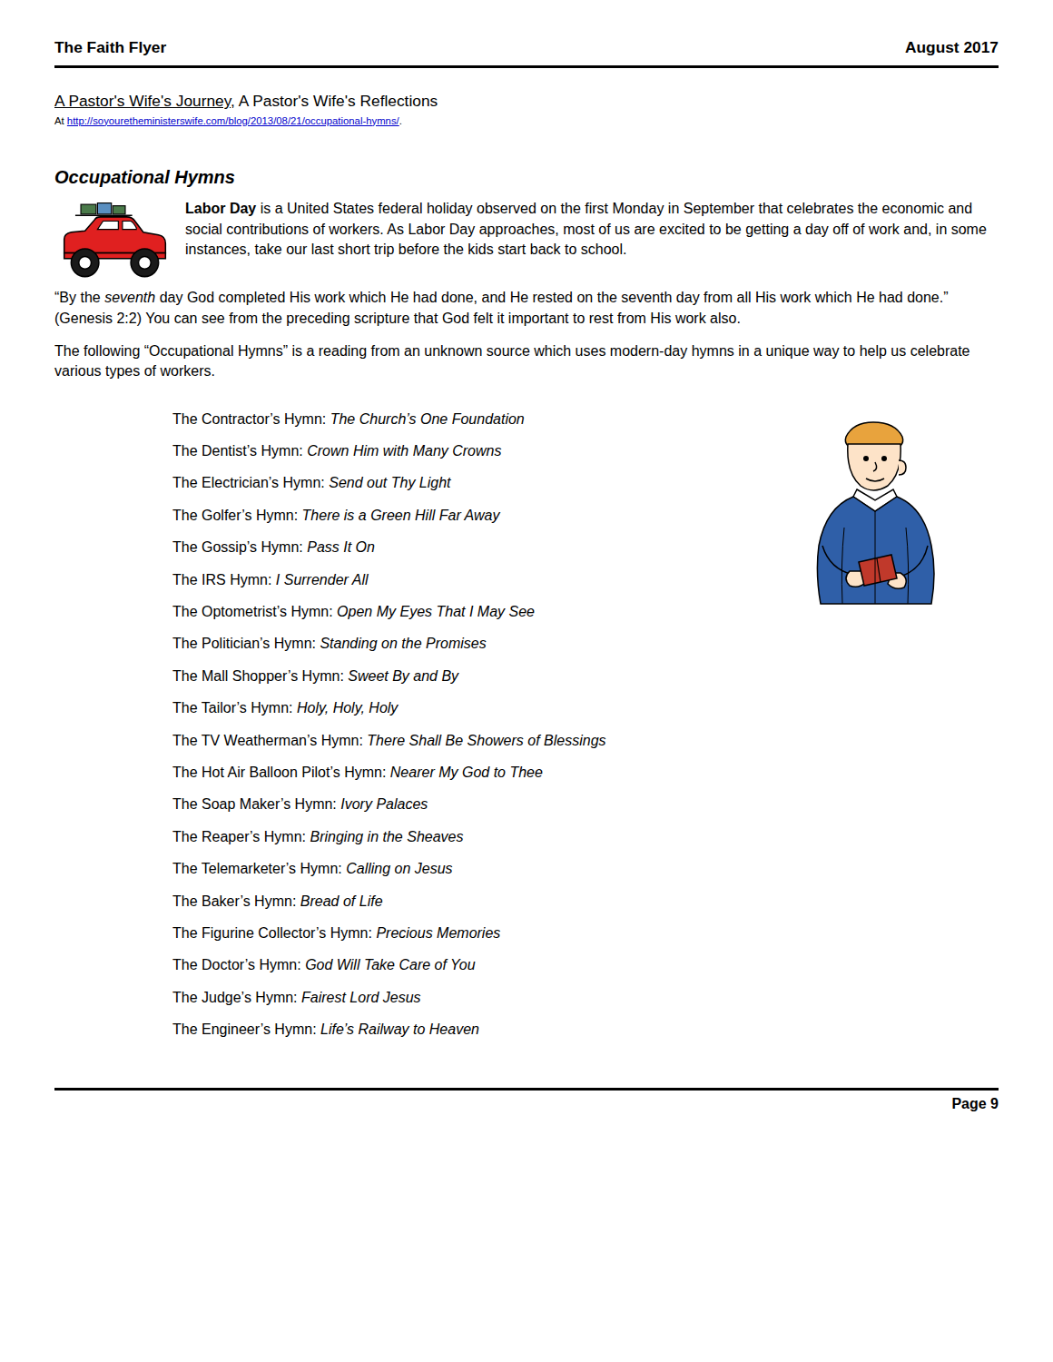The Faith Flyer August 2017
A Pastor's Wife's Journey, A Pastor's Wife's Reflections
At http://soyouretheministerswife.com/blog/2013/08/21/occupational-hymns/.
Occupational Hymns
Labor Day is a United States federal holiday observed on the first Monday in September that celebrates the economic and social contributions of workers. As Labor Day approaches, most of us are excited to be getting a day off of work and, in some instances, take our last short trip before the kids start back to school.
“By the seventh day God completed His work which He had done, and He rested on the seventh day from all His work which He had done.” (Genesis 2:2) You can see from the preceding scripture that God felt it important to rest from His work also.
The following “Occupational Hymns” is a reading from an unknown source which uses modern-day hymns in a unique way to help us celebrate various types of workers.
The Contractor’s Hymn: The Church’s One Foundation
The Dentist’s Hymn: Crown Him with Many Crowns
The Electrician’s Hymn: Send out Thy Light
The Golfer’s Hymn: There is a Green Hill Far Away
The Gossip’s Hymn: Pass It On
The IRS Hymn: I Surrender All
The Optometrist’s Hymn: Open My Eyes That I May See
The Politician’s Hymn: Standing on the Promises
The Mall Shopper’s Hymn: Sweet By and By
The Tailor’s Hymn: Holy, Holy, Holy
The TV Weatherman’s Hymn: There Shall Be Showers of Blessings
The Hot Air Balloon Pilot’s Hymn: Nearer My God to Thee
The Soap Maker’s Hymn: Ivory Palaces
The Reaper’s Hymn: Bringing in the Sheaves
The Telemarketer’s Hymn: Calling on Jesus
The Baker’s Hymn: Bread of Life
The Figurine Collector’s Hymn: Precious Memories
The Doctor’s Hymn: God Will Take Care of You
The Judge’s Hymn: Fairest Lord Jesus
The Engineer’s Hymn: Life’s Railway to Heaven
Page 9